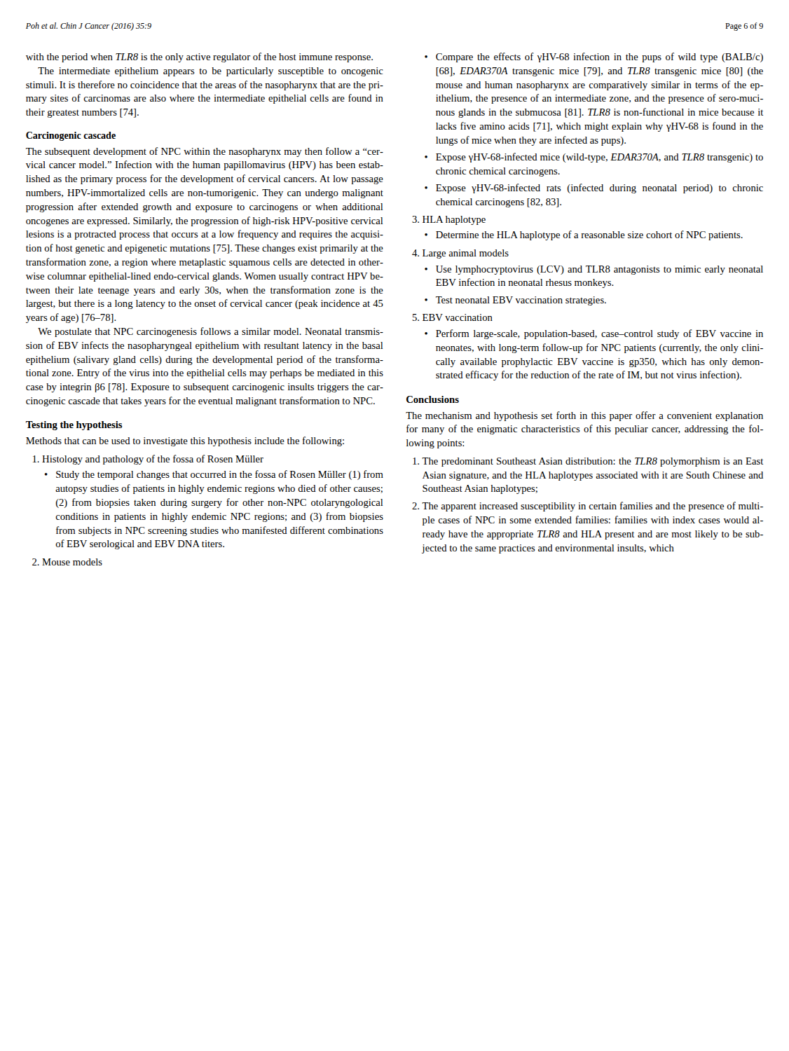Poh et al. Chin J Cancer (2016) 35:9
Page 6 of 9
with the period when TLR8 is the only active regulator of the host immune response.
The intermediate epithelium appears to be particularly susceptible to oncogenic stimuli. It is therefore no coincidence that the areas of the nasopharynx that are the primary sites of carcinomas are also where the intermediate epithelial cells are found in their greatest numbers [74].
Carcinogenic cascade
The subsequent development of NPC within the nasopharynx may then follow a “cervical cancer model.” Infection with the human papillomavirus (HPV) has been established as the primary process for the development of cervical cancers. At low passage numbers, HPV-immortalized cells are non-tumorigenic. They can undergo malignant progression after extended growth and exposure to carcinogens or when additional oncogenes are expressed. Similarly, the progression of high-risk HPV-positive cervical lesions is a protracted process that occurs at a low frequency and requires the acquisition of host genetic and epigenetic mutations [75]. These changes exist primarily at the transformation zone, a region where metaplastic squamous cells are detected in otherwise columnar epithelial-lined endo-cervical glands. Women usually contract HPV between their late teenage years and early 30s, when the transformation zone is the largest, but there is a long latency to the onset of cervical cancer (peak incidence at 45 years of age) [76–78].
We postulate that NPC carcinogenesis follows a similar model. Neonatal transmission of EBV infects the nasopharyngeal epithelium with resultant latency in the basal epithelium (salivary gland cells) during the developmental period of the transformational zone. Entry of the virus into the epithelial cells may perhaps be mediated in this case by integrin β6 [78]. Exposure to subsequent carcinogenic insults triggers the carcinogenic cascade that takes years for the eventual malignant transformation to NPC.
Testing the hypothesis
Methods that can be used to investigate this hypothesis include the following:
Histology and pathology of the fossa of Rosen Müller
Study the temporal changes that occurred in the fossa of Rosen Müller (1) from autopsy studies of patients in highly endemic regions who died of other causes; (2) from biopsies taken during surgery for other non-NPC otolaryngological conditions in patients in highly endemic NPC regions; and (3) from biopsies from subjects in NPC screening studies who manifested different combinations of EBV serological and EBV DNA titers.
Mouse models
Compare the effects of γHV-68 infection in the pups of wild type (BALB/c) [68], EDAR370A transgenic mice [79], and TLR8 transgenic mice [80] (the mouse and human nasopharynx are comparatively similar in terms of the epithelium, the presence of an intermediate zone, and the presence of sero-mucinous glands in the submucosa [81]. TLR8 is non-functional in mice because it lacks five amino acids [71], which might explain why γHV-68 is found in the lungs of mice when they are infected as pups).
Expose γHV-68-infected mice (wild-type, EDAR370A, and TLR8 transgenic) to chronic chemical carcinogens.
Expose γHV-68-infected rats (infected during neonatal period) to chronic chemical carcinogens [82, 83].
HLA haplotype
Determine the HLA haplotype of a reasonable size cohort of NPC patients.
Large animal models
Use lymphocryptovirus (LCV) and TLR8 antagonists to mimic early neonatal EBV infection in neonatal rhesus monkeys.
Test neonatal EBV vaccination strategies.
EBV vaccination
Perform large-scale, population-based, case–control study of EBV vaccine in neonates, with long-term follow-up for NPC patients (currently, the only clinically available prophylactic EBV vaccine is gp350, which has only demonstrated efficacy for the reduction of the rate of IM, but not virus infection).
Conclusions
The mechanism and hypothesis set forth in this paper offer a convenient explanation for many of the enigmatic characteristics of this peculiar cancer, addressing the following points:
The predominant Southeast Asian distribution: the TLR8 polymorphism is an East Asian signature, and the HLA haplotypes associated with it are South Chinese and Southeast Asian haplotypes;
The apparent increased susceptibility in certain families and the presence of multiple cases of NPC in some extended families: families with index cases would already have the appropriate TLR8 and HLA present and are most likely to be subjected to the same practices and environmental insults, which